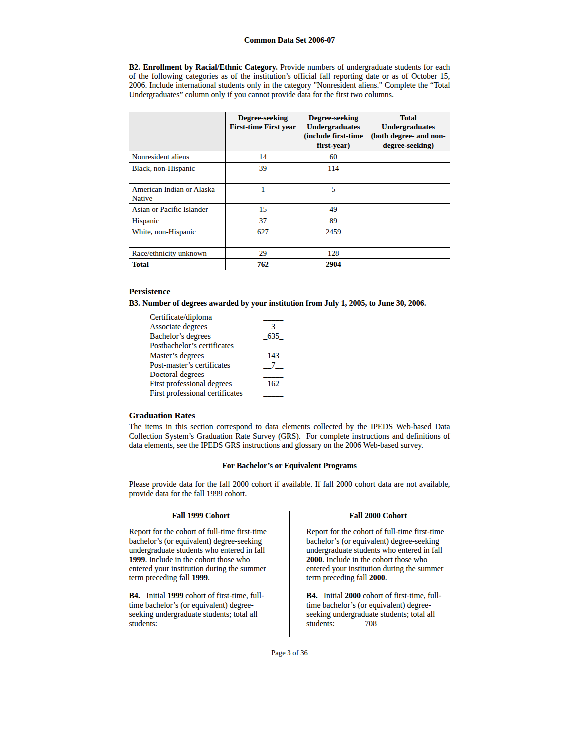Common Data Set 2006-07
B2. Enrollment by Racial/Ethnic Category. Provide numbers of undergraduate students for each of the following categories as of the institution’s official fall reporting date or as of October 15, 2006. Include international students only in the category "Nonresident aliens." Complete the “Total Undergraduates” column only if you cannot provide data for the first two columns.
| | Degree-seeking First-time First year | Degree-seeking Undergraduates (include first-time first-year) | Total Undergraduates (both degree- and non- degree-seeking) |
| --- | --- | --- | --- |
| Nonresident aliens | 14 | 60 | |
| Black, non-Hispanic | 39 | 114 | |
| American Indian or Alaska Native | 1 | 5 | |
| Asian or Pacific Islander | 15 | 49 | |
| Hispanic | 37 | 89 | |
| White, non-Hispanic | 627 | 2459 | |
| Race/ethnicity unknown | 29 | 128 | |
| Total | 762 | 2904 | |
Persistence
B3. Number of degrees awarded by your institution from July 1, 2005, to June 30, 2006.
| Certificate/diploma | _____ |
| Associate degrees | __3__ |
| Bachelor’s degrees | _635_ |
| Postbachelor’s certificates | _____ |
| Master’s degrees | _143_ |
| Post-master’s certificates | __7__ |
| Doctoral degrees | _____ |
| First professional degrees | _162__ |
| First professional certificates | _____ |
Graduation Rates
The items in this section correspond to data elements collected by the IPEDS Web-based Data Collection System’s Graduation Rate Survey (GRS). For complete instructions and definitions of data elements, see the IPEDS GRS instructions and glossary on the 2006 Web-based survey.
For Bachelor’s or Equivalent Programs
Please provide data for the fall 2000 cohort if available. If fall 2000 cohort data are not available, provide data for the fall 1999 cohort.
| Fall 1999 Cohort Report for the cohort of full-time first-time bachelor’s (or equivalent) degree-seeking undergraduate students who entered in fall 1999 . Include in the cohort those who entered your institution during the summer term preceding fall 1999 . B4. Initial 1999 cohort of first-time, full-time bachelor’s (or equivalent) degree-seeking undergraduate students; total all students: __________________ | Fall 2000 Cohort Report for the cohort of full-time first-time bachelor’s (or equivalent) degree-seeking undergraduate students who entered in fall 2000 . Include in the cohort those who entered your institution during the summer term preceding fall 2000 . B4. Initial 2000 cohort of first-time, full-time bachelor’s (or equivalent) degree-seeking undergraduate students; total all students: _______708_________ |
Page 3 of 36